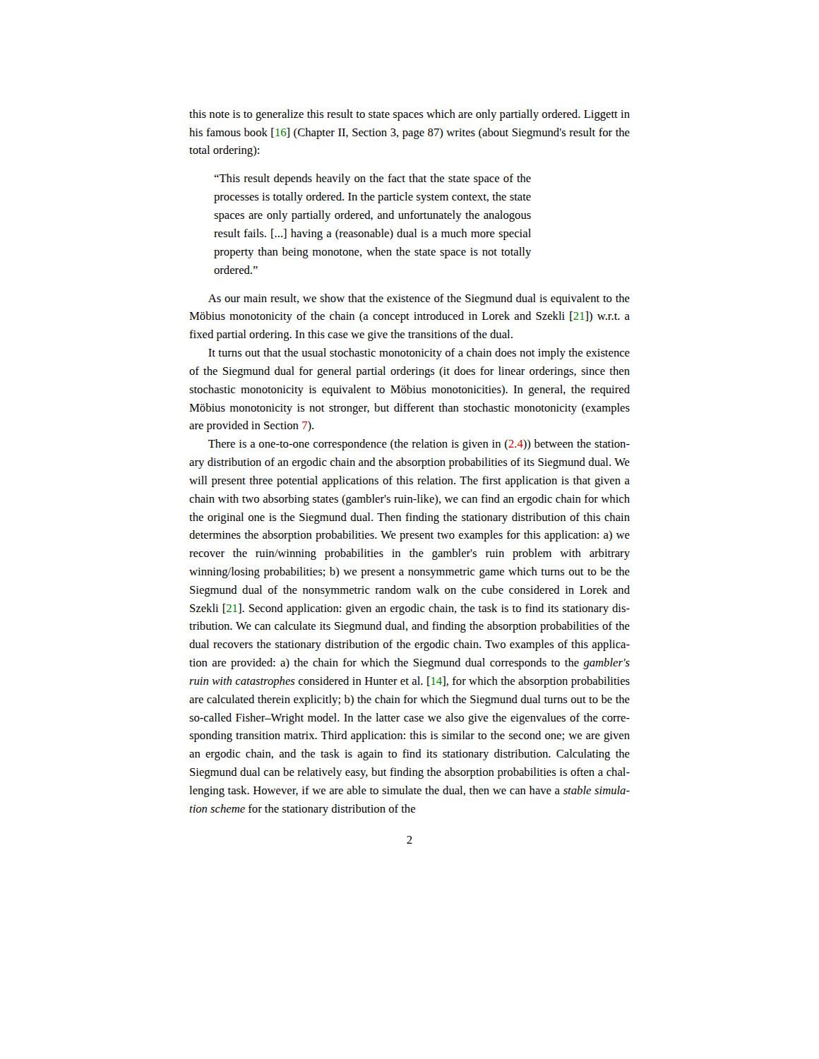this note is to generalize this result to state spaces which are only partially ordered. Liggett in his famous book [16] (Chapter II, Section 3, page 87) writes (about Siegmund's result for the total ordering):
“This result depends heavily on the fact that the state space of the processes is totally ordered. In the particle system context, the state spaces are only partially ordered, and unfortunately the analogous result fails. [...] having a (reasonable) dual is a much more special property than being monotone, when the state space is not totally ordered.”
As our main result, we show that the existence of the Siegmund dual is equivalent to the Möbius monotonicity of the chain (a concept introduced in Lorek and Szekli [21]) w.r.t. a fixed partial ordering. In this case we give the transitions of the dual.
It turns out that the usual stochastic monotonicity of a chain does not imply the existence of the Siegmund dual for general partial orderings (it does for linear orderings, since then stochastic monotonicity is equivalent to Möbius monotonicities). In general, the required Möbius monotonicity is not stronger, but different than stochastic monotonicity (examples are provided in Section 7).
There is a one-to-one correspondence (the relation is given in (2.4)) between the stationary distribution of an ergodic chain and the absorption probabilities of its Siegmund dual. We will present three potential applications of this relation. The first application is that given a chain with two absorbing states (gambler's ruin-like), we can find an ergodic chain for which the original one is the Siegmund dual. Then finding the stationary distribution of this chain determines the absorption probabilities. We present two examples for this application: a) we recover the ruin/winning probabilities in the gambler's ruin problem with arbitrary winning/losing probabilities; b) we present a nonsymmetric game which turns out to be the Siegmund dual of the nonsymmetric random walk on the cube considered in Lorek and Szekli [21]. Second application: given an ergodic chain, the task is to find its stationary distribution. We can calculate its Siegmund dual, and finding the absorption probabilities of the dual recovers the stationary distribution of the ergodic chain. Two examples of this application are provided: a) the chain for which the Siegmund dual corresponds to the gambler's ruin with catastrophes considered in Hunter et al. [14], for which the absorption probabilities are calculated therein explicitly; b) the chain for which the Siegmund dual turns out to be the so-called Fisher–Wright model. In the latter case we also give the eigenvalues of the corresponding transition matrix. Third application: this is similar to the second one; we are given an ergodic chain, and the task is again to find its stationary distribution. Calculating the Siegmund dual can be relatively easy, but finding the absorption probabilities is often a challenging task. However, if we are able to simulate the dual, then we can have a stable simulation scheme for the stationary distribution of the
2